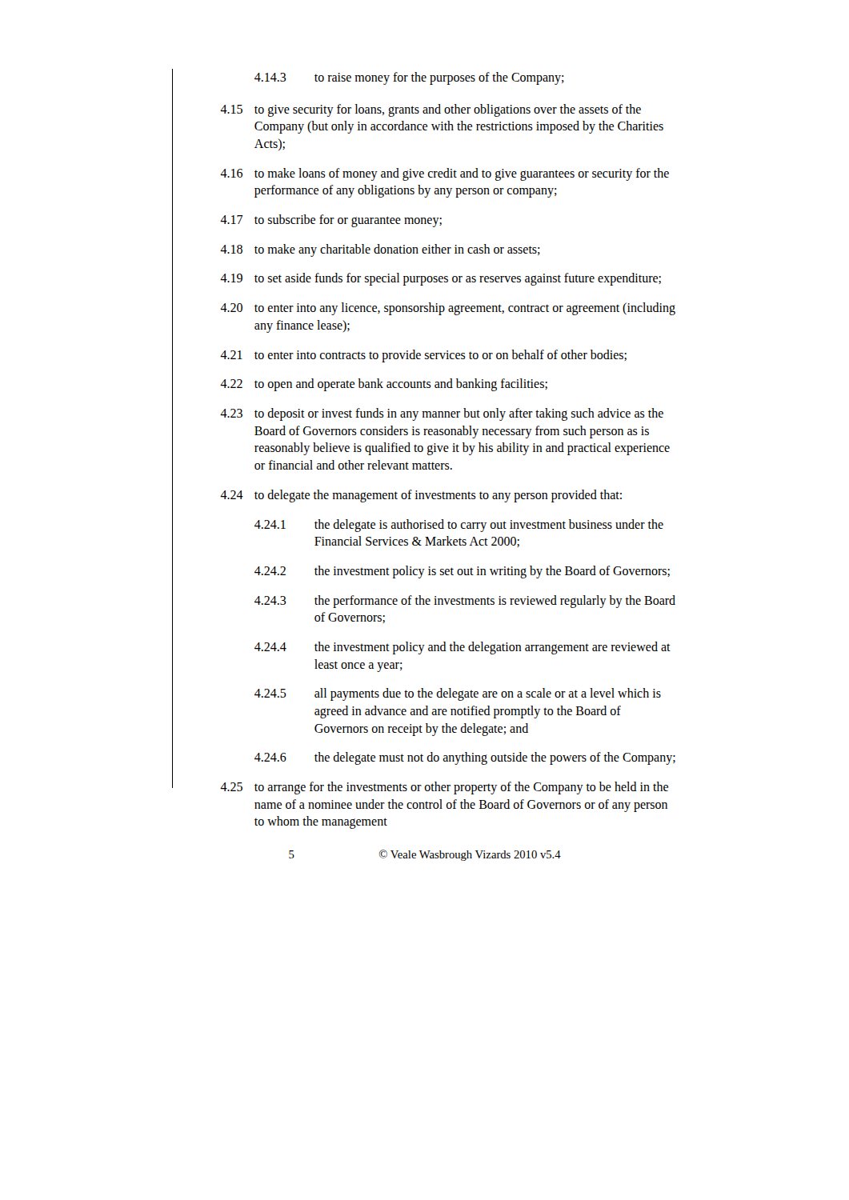4.14.3
to raise money for the purposes of the Company;
4.15
to give security for loans, grants and other obligations over the assets of the Company (but only in accordance with the restrictions imposed by the Charities Acts);
4.16
to make loans of money and give credit and to give guarantees or security for the performance of any obligations by any person or company;
4.17
to subscribe for or guarantee money;
4.18
to make any charitable donation either in cash or assets;
4.19
to set aside funds for special purposes or as reserves against future expenditure;
4.20
to enter into any licence, sponsorship agreement, contract or agreement (including any finance lease);
4.21
to enter into contracts to provide services to or on behalf of other bodies;
4.22
to open and operate bank accounts and banking facilities;
4.23
to deposit or invest funds in any manner but only after taking such advice as the Board of Governors considers is reasonably necessary from such person as is reasonably believe is qualified to give it by his ability in and practical experience or financial and other relevant matters.
4.24
to delegate the management of investments to any person provided that:
4.24.1
the delegate is authorised to carry out investment business under the Financial Services & Markets Act 2000;
4.24.2
the investment policy is set out in writing by the Board of Governors;
4.24.3
the performance of the investments is reviewed regularly by the Board of Governors;
4.24.4
the investment policy and the delegation arrangement are reviewed at least once a year;
4.24.5
all payments due to the delegate are on a scale or at a level which is agreed in advance and are notified promptly to the Board of Governors on receipt by the delegate; and
4.24.6
the delegate must not do anything outside the powers of the Company;
4.25
to arrange for the investments or other property of the Company to be held in the name of a nominee under the control of the Board of Governors or of any person to whom the management
5 © Veale Wasbrough Vizards 2010 v5.4